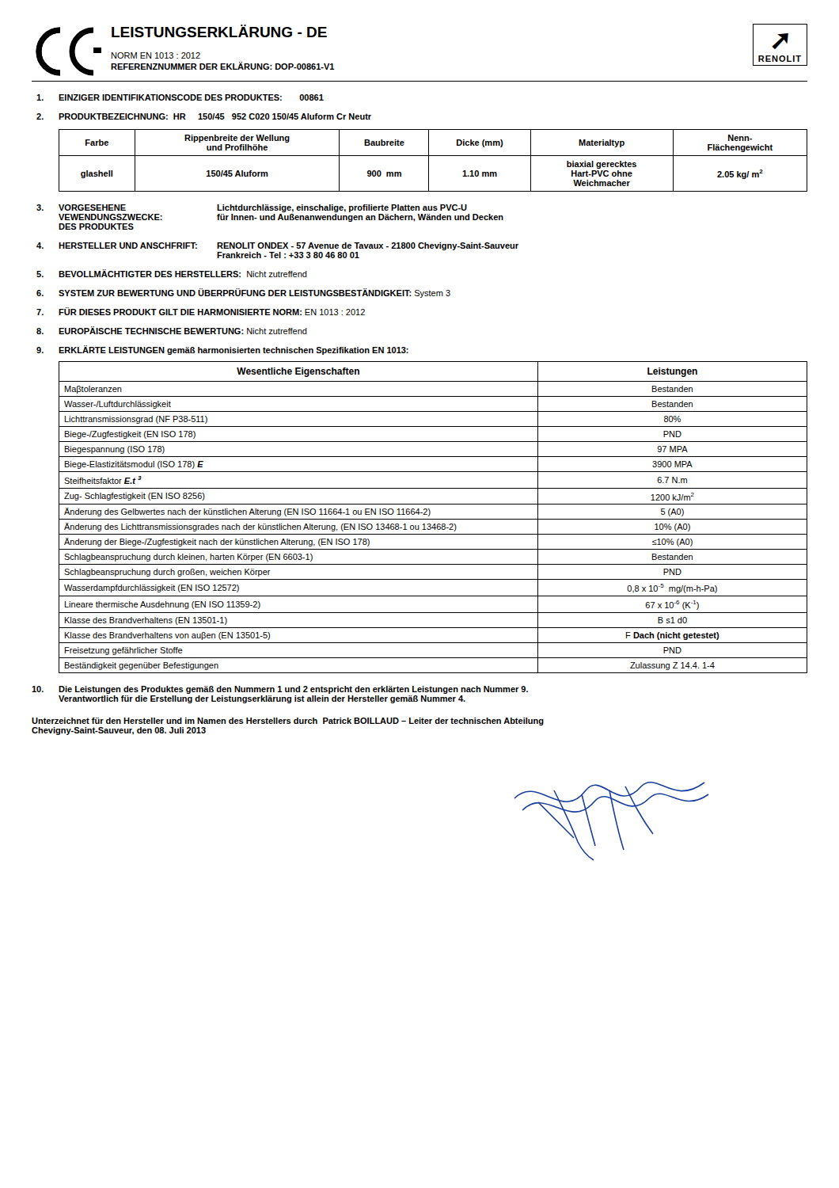LEISTUNGSERKLÄRUNG - DE
NORM EN 1013 : 2012
REFERENZNUMMER DER EKLÄRUNG: DOP-00861-V1
➚
RENOLIT
EINZIGER IDENTIFIKATIONSCODE DES PRODUKTES: 00861
PRODUKTBEZEICHNUNG: HR 150/45 952 C020 150/45 Aluform Cr Neutr
| Farbe | Rippenbreite der Wellung und Profilhöhe | Baubreite | Dicke (mm) | Materialtyp | Nenn- Flächengewicht |
| --- | --- | --- | --- | --- | --- |
| glashell | 150/45 Aluform | 900 mm | 1.10 mm | biaxial gerecktes Hart-PVC ohne Weichmacher | 2.05 kg/ m 2 |
VORGESEHENE VEWENDUNGSZWECKE:
DES PRODUKTES
Lichtdurchlässige, einschalige, profilierte Platten aus PVC-U
für Innen- und Außenanwendungen an Dächern, Wänden und Decken
HERSTELLER UND ANSCHFRIFT:
RENOLIT ONDEX - 57 Avenue de Tavaux - 21800 Chevigny-Saint-Sauveur
Frankreich - Tel : +33 3 80 46 80 01
BEVOLLMÄCHTIGTER DES HERSTELLERS: Nicht zutreffend
SYSTEM ZUR BEWERTUNG UND ÜBERPRÜFUNG DER LEISTUNGSBESTÄNDIGKEIT: System 3
FÜR DIESES PRODUKT GILT DIE HARMONISIERTE NORM: EN 1013 : 2012
EUROPÄISCHE TECHNISCHE BEWERTUNG: Nicht zutreffend
ERKLÄRTE LEISTUNGEN gemäß harmonisierten technischen Spezifikation EN 1013:
| Wesentliche Eigenschaften | Leistungen |
| --- | --- |
| Maβtoleranzen | Bestanden |
| Wasser-/Luftdurchlässigkeit | Bestanden |
| Lichttransmissionsgrad (NF P38-511) | 80% |
| Biege-/Zugfestigkeit (EN ISO 178) | PND |
| Biegespannung (ISO 178) | 97 MPA |
| Biege-Elastizitätsmodul (ISO 178) E | 3900 MPA |
| Steifheitsfaktor E.t 3 | 6.7 N.m |
| Zug- Schlagfestigkeit (EN ISO 8256) | 1200 kJ/m 2 |
| Änderung des Gelbwertes nach der künstlichen Alterung (EN ISO 11664-1 ou EN ISO 11664-2) | 5 (A0) |
| Änderung des Lichttransmissionsgrades nach der künstlichen Alterung, (EN ISO 13468-1 ou 13468-2) | 10% (A0) |
| Änderung der Biege-/Zugfestigkeit nach der künstlichen Alterung, (EN ISO 178) | ≤10% (A0) |
| Schlagbeanspruchung durch kleinen, harten Körper (EN 6603-1) | Bestanden |
| Schlagbeanspruchung durch großen, weichen Körper | PND |
| Wasserdampfdurchlässigkeit (EN ISO 12572) | 0,8 x 10 -5 mg/(m-h-Pa) |
| Lineare thermische Ausdehnung (EN ISO 11359-2) | 67 x 10 -6 (K -1 ) |
| Klasse des Brandverhaltens (EN 13501-1) | B s1 d0 |
| Klasse des Brandverhaltens von auβen (EN 13501-5) | F Dach (nicht getestet) |
| Freisetzung gefährlicher Stoffe | PND |
| Beständigkeit gegenüber Befestigungen | Zulassung Z 14.4. 1-4 |
Die Leistungen des Produktes gemäß den Nummern 1 und 2 entspricht den erklärten Leistungen nach Nummer 9.
Verantwortlich für die Erstellung der Leistungserklärung ist allein der Hersteller gemäß Nummer 4.
Unterzeichnet für den Hersteller und im Namen des Herstellers durch Patrick BOILLAUD – Leiter der technischen Abteilung
Chevigny-Saint-Sauveur, den 08. Juli 2013